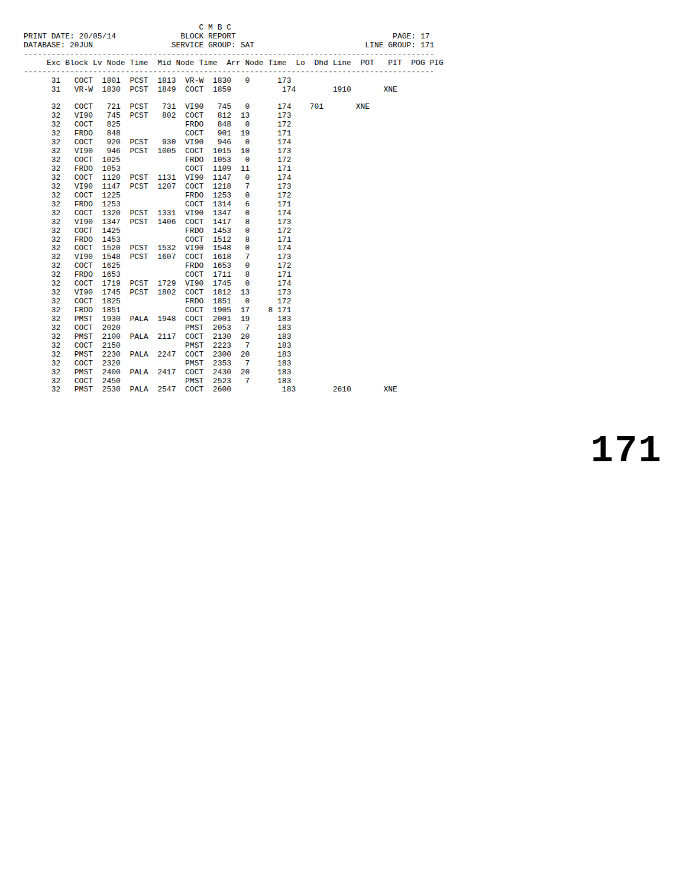C M B C
PRINT DATE: 20/05/14              BLOCK REPORT                                  PAGE: 17
DATABASE: 20JUN                 SERVICE GROUP: SAT                        LINE GROUP: 171
-----------------------------------------------------------------------------------------
     Exc Block Lv Node Time  Mid Node Time  Arr Node Time  Lo  Dhd Line  POT   PIT  POG PIG
-----------------------------------------------------------------------------------------
      31   COCT  1801  PCST  1813  VR-W  1830   0      173
      31   VR-W  1830  PCST  1849  COCT  1859           174        1910       XNE

      32   COCT   721  PCST   731  VI90   745   0      174    701       XNE
      32   VI90   745  PCST   802  COCT   812  13      173
      32   COCT   825              FRDO   848   0      172
      32   FRDO   848              COCT   901  19      171
      32   COCT   920  PCST   930  VI90   946   0      174
      32   VI90   946  PCST  1005  COCT  1015  10      173
      32   COCT  1025              FRDO  1053   0      172
      32   FRDO  1053              COCT  1109  11      171
      32   COCT  1120  PCST  1131  VI90  1147   0      174
      32   VI90  1147  PCST  1207  COCT  1218   7      173
      32   COCT  1225              FRDO  1253   0      172
      32   FRDO  1253              COCT  1314   6      171
      32   COCT  1320  PCST  1331  VI90  1347   0      174
      32   VI90  1347  PCST  1406  COCT  1417   8      173
      32   COCT  1425              FRDO  1453   0      172
      32   FRDO  1453              COCT  1512   8      171
      32   COCT  1520  PCST  1532  VI90  1548   0      174
      32   VI90  1548  PCST  1607  COCT  1618   7      173
      32   COCT  1625              FRDO  1653   0      172
      32   FRDO  1653              COCT  1711   8      171
      32   COCT  1719  PCST  1729  VI90  1745   0      174
      32   VI90  1745  PCST  1802  COCT  1812  13      173
      32   COCT  1825              FRDO  1851   0      172
      32   FRDO  1851              COCT  1905  17    8 171
      32   PMST  1930  PALA  1948  COCT  2001  19      183
      32   COCT  2020              PMST  2053   7      183
      32   PMST  2100  PALA  2117  COCT  2130  20      183
      32   COCT  2150              PMST  2223   7      183
      32   PMST  2230  PALA  2247  COCT  2300  20      183
      32   COCT  2320              PMST  2353   7      183
      32   PMST  2400  PALA  2417  COCT  2430  20      183
      32   COCT  2450              PMST  2523   7      183
      32   PMST  2530  PALA  2547  COCT  2600           183        2610       XNE
171